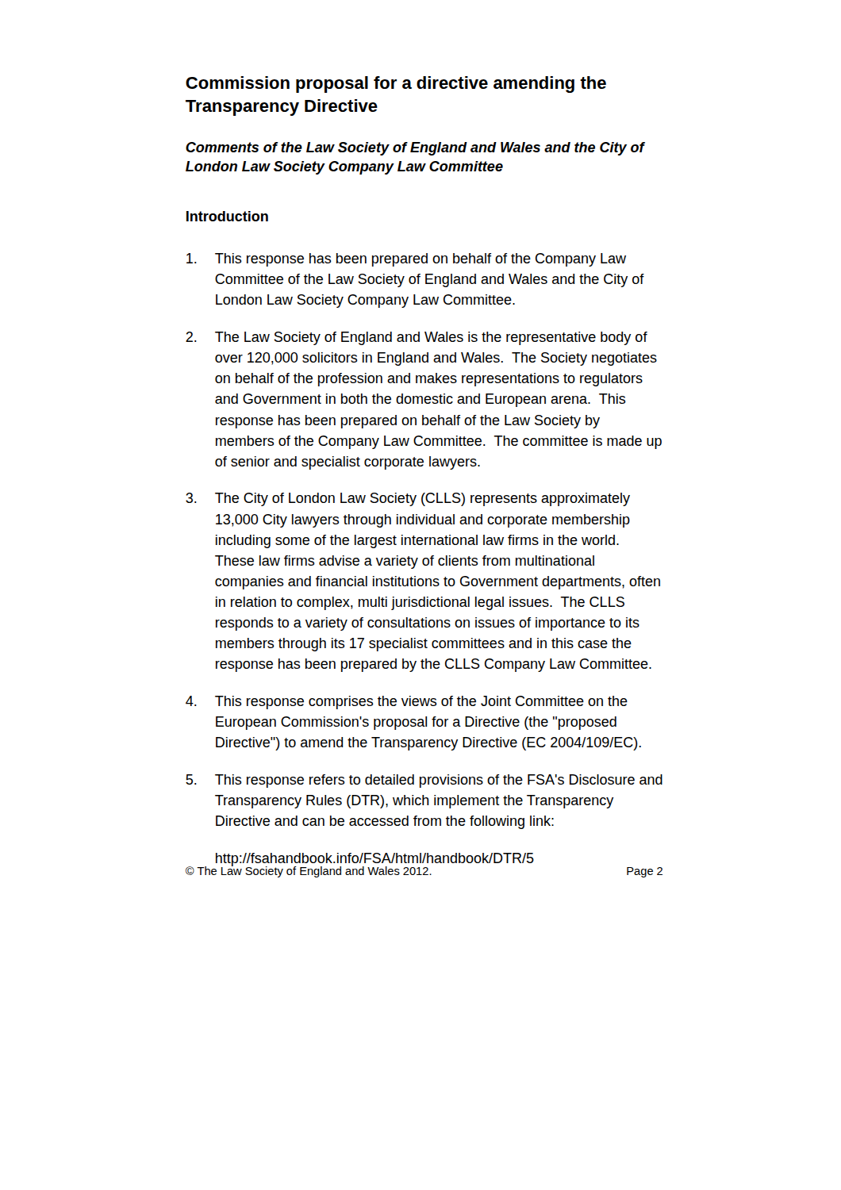Commission proposal for a directive amending the Transparency Directive
Comments of the Law Society of England and Wales and the City of London Law Society Company Law Committee
Introduction
This response has been prepared on behalf of the Company Law Committee of the Law Society of England and Wales and the City of London Law Society Company Law Committee.
The Law Society of England and Wales is the representative body of over 120,000 solicitors in England and Wales. The Society negotiates on behalf of the profession and makes representations to regulators and Government in both the domestic and European arena. This response has been prepared on behalf of the Law Society by members of the Company Law Committee. The committee is made up of senior and specialist corporate lawyers.
The City of London Law Society (CLLS) represents approximately 13,000 City lawyers through individual and corporate membership including some of the largest international law firms in the world. These law firms advise a variety of clients from multinational companies and financial institutions to Government departments, often in relation to complex, multi jurisdictional legal issues. The CLLS responds to a variety of consultations on issues of importance to its members through its 17 specialist committees and in this case the response has been prepared by the CLLS Company Law Committee.
This response comprises the views of the Joint Committee on the European Commission's proposal for a Directive (the "proposed Directive") to amend the Transparency Directive (EC 2004/109/EC).
This response refers to detailed provisions of the FSA's Disclosure and Transparency Rules (DTR), which implement the Transparency Directive and can be accessed from the following link:
http://fsahandbook.info/FSA/html/handbook/DTR/5
© The Law Society of England and Wales 2012.
Page 2